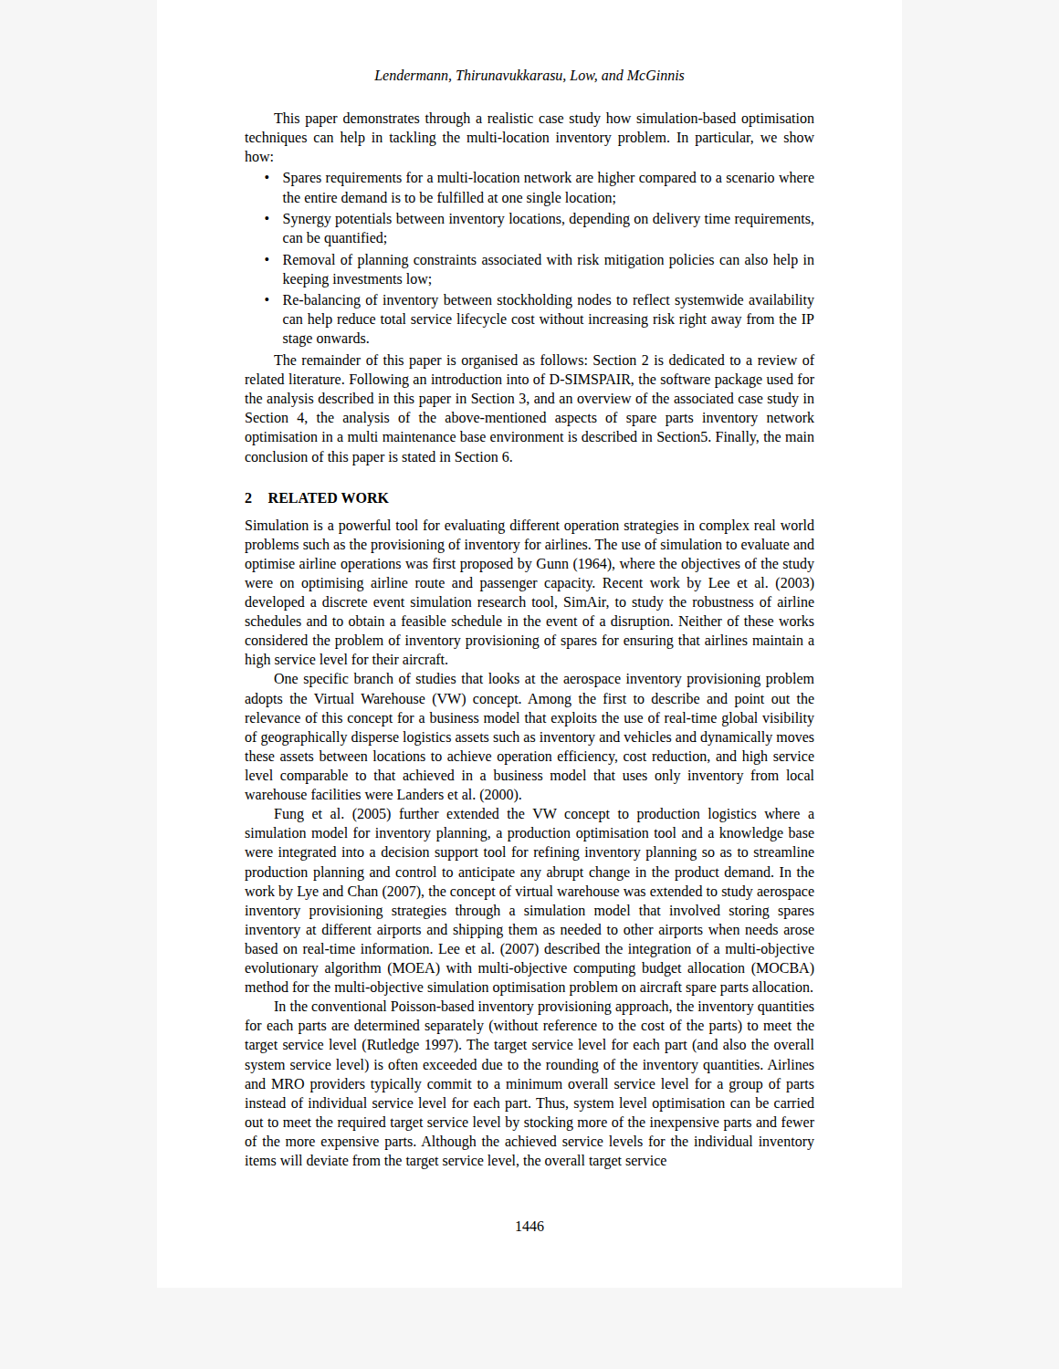Lendermann, Thirunavukkarasu, Low, and McGinnis
This paper demonstrates through a realistic case study how simulation-based optimisation techniques can help in tackling the multi-location inventory problem. In particular, we show how:
Spares requirements for a multi-location network are higher compared to a scenario where the entire demand is to be fulfilled at one single location;
Synergy potentials between inventory locations, depending on delivery time requirements, can be quantified;
Removal of planning constraints associated with risk mitigation policies can also help in keeping investments low;
Re-balancing of inventory between stockholding nodes to reflect systemwide availability can help reduce total service lifecycle cost without increasing risk right away from the IP stage onwards.
The remainder of this paper is organised as follows: Section 2 is dedicated to a review of related literature. Following an introduction into of D-SIMSPAIR, the software package used for the analysis described in this paper in Section 3, and an overview of the associated case study in Section 4, the analysis of the above-mentioned aspects of spare parts inventory network optimisation in a multi maintenance base environment is described in Section5. Finally, the main conclusion of this paper is stated in Section 6.
2 RELATED WORK
Simulation is a powerful tool for evaluating different operation strategies in complex real world problems such as the provisioning of inventory for airlines. The use of simulation to evaluate and optimise airline operations was first proposed by Gunn (1964), where the objectives of the study were on optimising airline route and passenger capacity. Recent work by Lee et al. (2003) developed a discrete event simulation research tool, SimAir, to study the robustness of airline schedules and to obtain a feasible schedule in the event of a disruption. Neither of these works considered the problem of inventory provisioning of spares for ensuring that airlines maintain a high service level for their aircraft.
One specific branch of studies that looks at the aerospace inventory provisioning problem adopts the Virtual Warehouse (VW) concept. Among the first to describe and point out the relevance of this concept for a business model that exploits the use of real-time global visibility of geographically disperse logistics assets such as inventory and vehicles and dynamically moves these assets between locations to achieve operation efficiency, cost reduction, and high service level comparable to that achieved in a business model that uses only inventory from local warehouse facilities were Landers et al. (2000).
Fung et al. (2005) further extended the VW concept to production logistics where a simulation model for inventory planning, a production optimisation tool and a knowledge base were integrated into a decision support tool for refining inventory planning so as to streamline production planning and control to anticipate any abrupt change in the product demand. In the work by Lye and Chan (2007), the concept of virtual warehouse was extended to study aerospace inventory provisioning strategies through a simulation model that involved storing spares inventory at different airports and shipping them as needed to other airports when needs arose based on real-time information. Lee et al. (2007) described the integration of a multi-objective evolutionary algorithm (MOEA) with multi-objective computing budget allocation (MOCBA) method for the multi-objective simulation optimisation problem on aircraft spare parts allocation.
In the conventional Poisson-based inventory provisioning approach, the inventory quantities for each parts are determined separately (without reference to the cost of the parts) to meet the target service level (Rutledge 1997). The target service level for each part (and also the overall system service level) is often exceeded due to the rounding of the inventory quantities. Airlines and MRO providers typically commit to a minimum overall service level for a group of parts instead of individual service level for each part. Thus, system level optimisation can be carried out to meet the required target service level by stocking more of the inexpensive parts and fewer of the more expensive parts. Although the achieved service levels for the individual inventory items will deviate from the target service level, the overall target service
1446